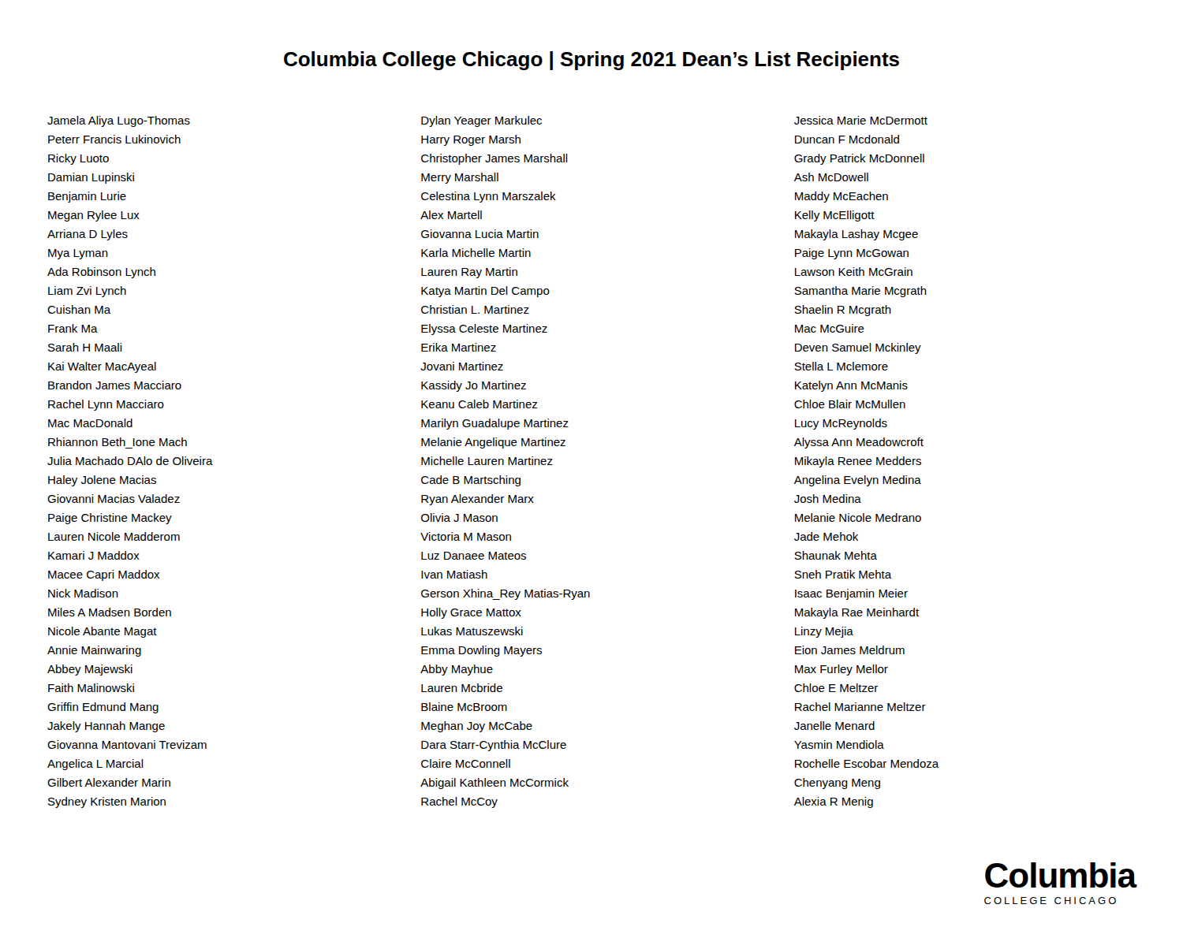Columbia College Chicago | Spring 2021 Dean’s List Recipients
Jamela Aliya Lugo-Thomas
Peterr Francis Lukinovich
Ricky Luoto
Damian Lupinski
Benjamin Lurie
Megan Rylee Lux
Arriana D Lyles
Mya Lyman
Ada Robinson Lynch
Liam Zvi Lynch
Cuishan Ma
Frank Ma
Sarah H Maali
Kai Walter MacAyeal
Brandon James Macciaro
Rachel Lynn Macciaro
Mac MacDonald
Rhiannon Beth_Ione Mach
Julia Machado DAlo de Oliveira
Haley Jolene Macias
Giovanni Macias Valadez
Paige Christine Mackey
Lauren Nicole Madderom
Kamari J Maddox
Macee Capri Maddox
Nick Madison
Miles A Madsen Borden
Nicole Abante Magat
Annie Mainwaring
Abbey Majewski
Faith Malinowski
Griffin Edmund Mang
Jakely Hannah Mange
Giovanna Mantovani Trevizam
Angelica L Marcial
Gilbert Alexander Marin
Sydney Kristen Marion
Dylan Yeager Markulec
Harry Roger Marsh
Christopher James Marshall
Merry Marshall
Celestina Lynn Marszalek
Alex Martell
Giovanna Lucia Martin
Karla Michelle Martin
Lauren Ray Martin
Katya Martin Del Campo
Christian L. Martinez
Elyssa Celeste Martinez
Erika Martinez
Jovani Martinez
Kassidy Jo Martinez
Keanu Caleb Martinez
Marilyn Guadalupe Martinez
Melanie Angelique Martinez
Michelle Lauren Martinez
Cade B Martsching
Ryan Alexander Marx
Olivia J Mason
Victoria M Mason
Luz Danaee Mateos
Ivan Matiash
Gerson Xhina_Rey Matias-Ryan
Holly Grace Mattox
Lukas Matuszewski
Emma Dowling Mayers
Abby Mayhue
Lauren Mcbride
Blaine McBroom
Meghan Joy McCabe
Dara Starr-Cynthia McClure
Claire McConnell
Abigail Kathleen McCormick
Rachel McCoy
Jessica Marie McDermott
Duncan F Mcdonald
Grady Patrick McDonnell
Ash McDowell
Maddy McEachen
Kelly McElligott
Makayla Lashay Mcgee
Paige Lynn McGowan
Lawson Keith McGrain
Samantha Marie Mcgrath
Shaelin R Mcgrath
Mac McGuire
Deven Samuel Mckinley
Stella L Mclemore
Katelyn Ann McManis
Chloe Blair McMullen
Lucy McReynolds
Alyssa Ann Meadowcroft
Mikayla Renee Medders
Angelina Evelyn Medina
Josh Medina
Melanie Nicole Medrano
Jade Mehok
Shaunak Mehta
Sneh Pratik Mehta
Isaac Benjamin Meier
Makayla Rae Meinhardt
Linzy Mejia
Eion James Meldrum
Max Furley Mellor
Chloe E Meltzer
Rachel Marianne Meltzer
Janelle Menard
Yasmin Mendiola
Rochelle Escobar Mendoza
Chenyang Meng
Alexia R Menig
Columbia
COLLEGE CHICAGO